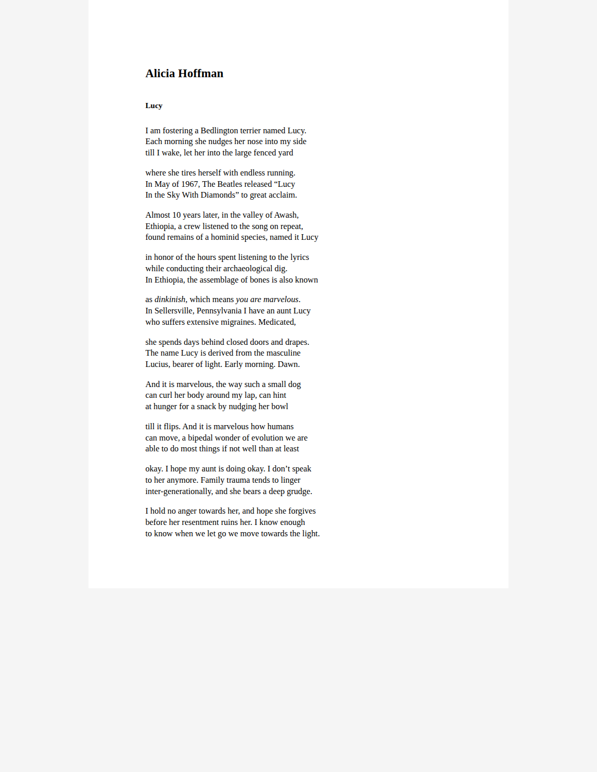Alicia Hoffman
Lucy
I am fostering a Bedlington terrier named Lucy.
Each morning she nudges her nose into my side
till I wake, let her into the large fenced yard
where she tires herself with endless running.
In May of 1967, The Beatles released “Lucy
In the Sky With Diamonds” to great acclaim.
Almost 10 years later, in the valley of Awash,
Ethiopia, a crew listened to the song on repeat,
found remains of a hominid species, named it Lucy
in honor of the hours spent listening to the lyrics
while conducting their archaeological dig.
In Ethiopia, the assemblage of bones is also known
as dinkinish, which means you are marvelous.
In Sellersville, Pennsylvania I have an aunt Lucy
who suffers extensive migraines. Medicated,
she spends days behind closed doors and drapes.
The name Lucy is derived from the masculine
Lucius, bearer of light. Early morning. Dawn.
And it is marvelous, the way such a small dog
can curl her body around my lap, can hint
at hunger for a snack by nudging her bowl
till it flips. And it is marvelous how humans
can move, a bipedal wonder of evolution we are
able to do most things if not well than at least
okay. I hope my aunt is doing okay. I don’t speak
to her anymore. Family trauma tends to linger
inter-generationally, and she bears a deep grudge.
I hold no anger towards her, and hope she forgives
before her resentment ruins her. I know enough
to know when we let go we move towards the light.